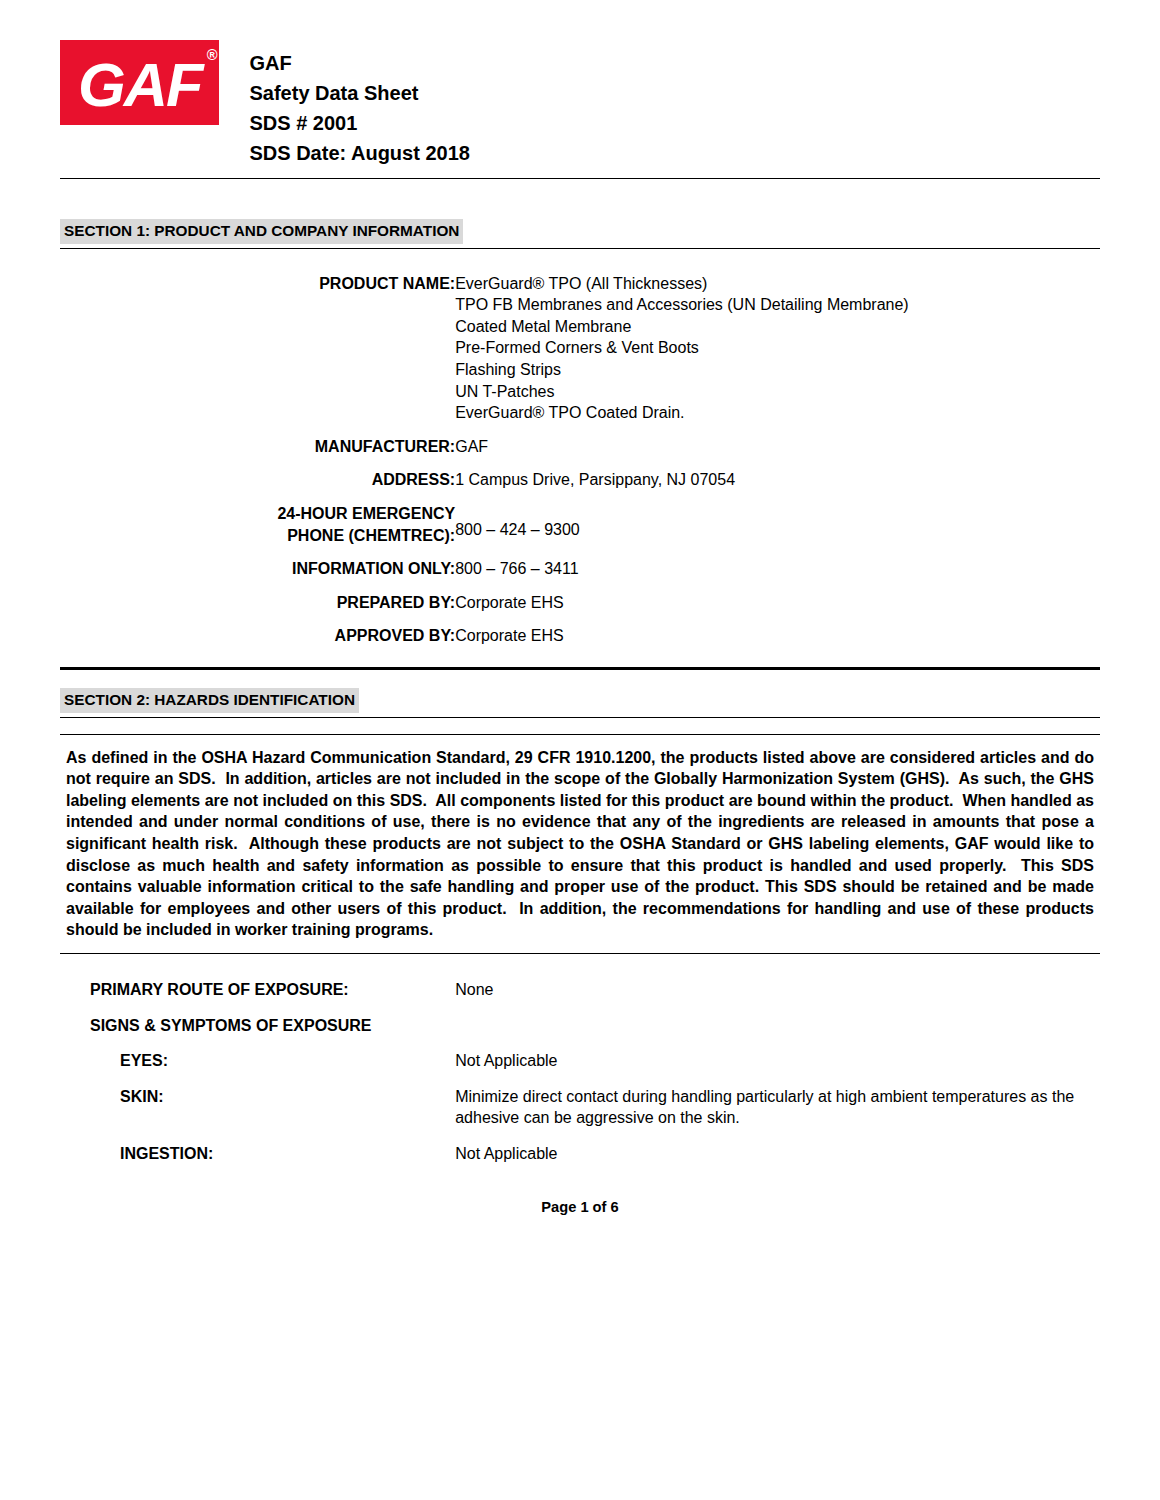GAF®
GAF
Safety Data Sheet
SDS # 2001
SDS Date: August 2018
SECTION 1: PRODUCT AND COMPANY INFORMATION
| PRODUCT NAME: | EverGuard® TPO (All Thicknesses) TPO FB Membranes and Accessories (UN Detailing Membrane) Coated Metal Membrane Pre-Formed Corners & Vent Boots Flashing Strips UN T-Patches EverGuard® TPO Coated Drain. |
| MANUFACTURER: | GAF |
| ADDRESS: | 1 Campus Drive, Parsippany, NJ 07054 |
| 24-HOUR EMERGENCY PHONE (CHEMTREC): | 800 – 424 – 9300 |
| INFORMATION ONLY: | 800 – 766 – 3411 |
| PREPARED BY: | Corporate EHS |
| APPROVED BY: | Corporate EHS |
SECTION 2: HAZARDS IDENTIFICATION
As defined in the OSHA Hazard Communication Standard, 29 CFR 1910.1200, the products listed above are considered articles and do not require an SDS. In addition, articles are not included in the scope of the Globally Harmonization System (GHS). As such, the GHS labeling elements are not included on this SDS. All components listed for this product are bound within the product. When handled as intended and under normal conditions of use, there is no evidence that any of the ingredients are released in amounts that pose a significant health risk. Although these products are not subject to the OSHA Standard or GHS labeling elements, GAF would like to disclose as much health and safety information as possible to ensure that this product is handled and used properly. This SDS contains valuable information critical to the safe handling and proper use of the product. This SDS should be retained and be made available for employees and other users of this product. In addition, the recommendations for handling and use of these products should be included in worker training programs.
| PRIMARY ROUTE OF EXPOSURE: | None |
| SIGNS & SYMPTOMS OF EXPOSURE |
| EYES: | Not Applicable |
| SKIN: | Minimize direct contact during handling particularly at high ambient temperatures as the adhesive can be aggressive on the skin. |
| INGESTION: | Not Applicable |
Page 1 of 6